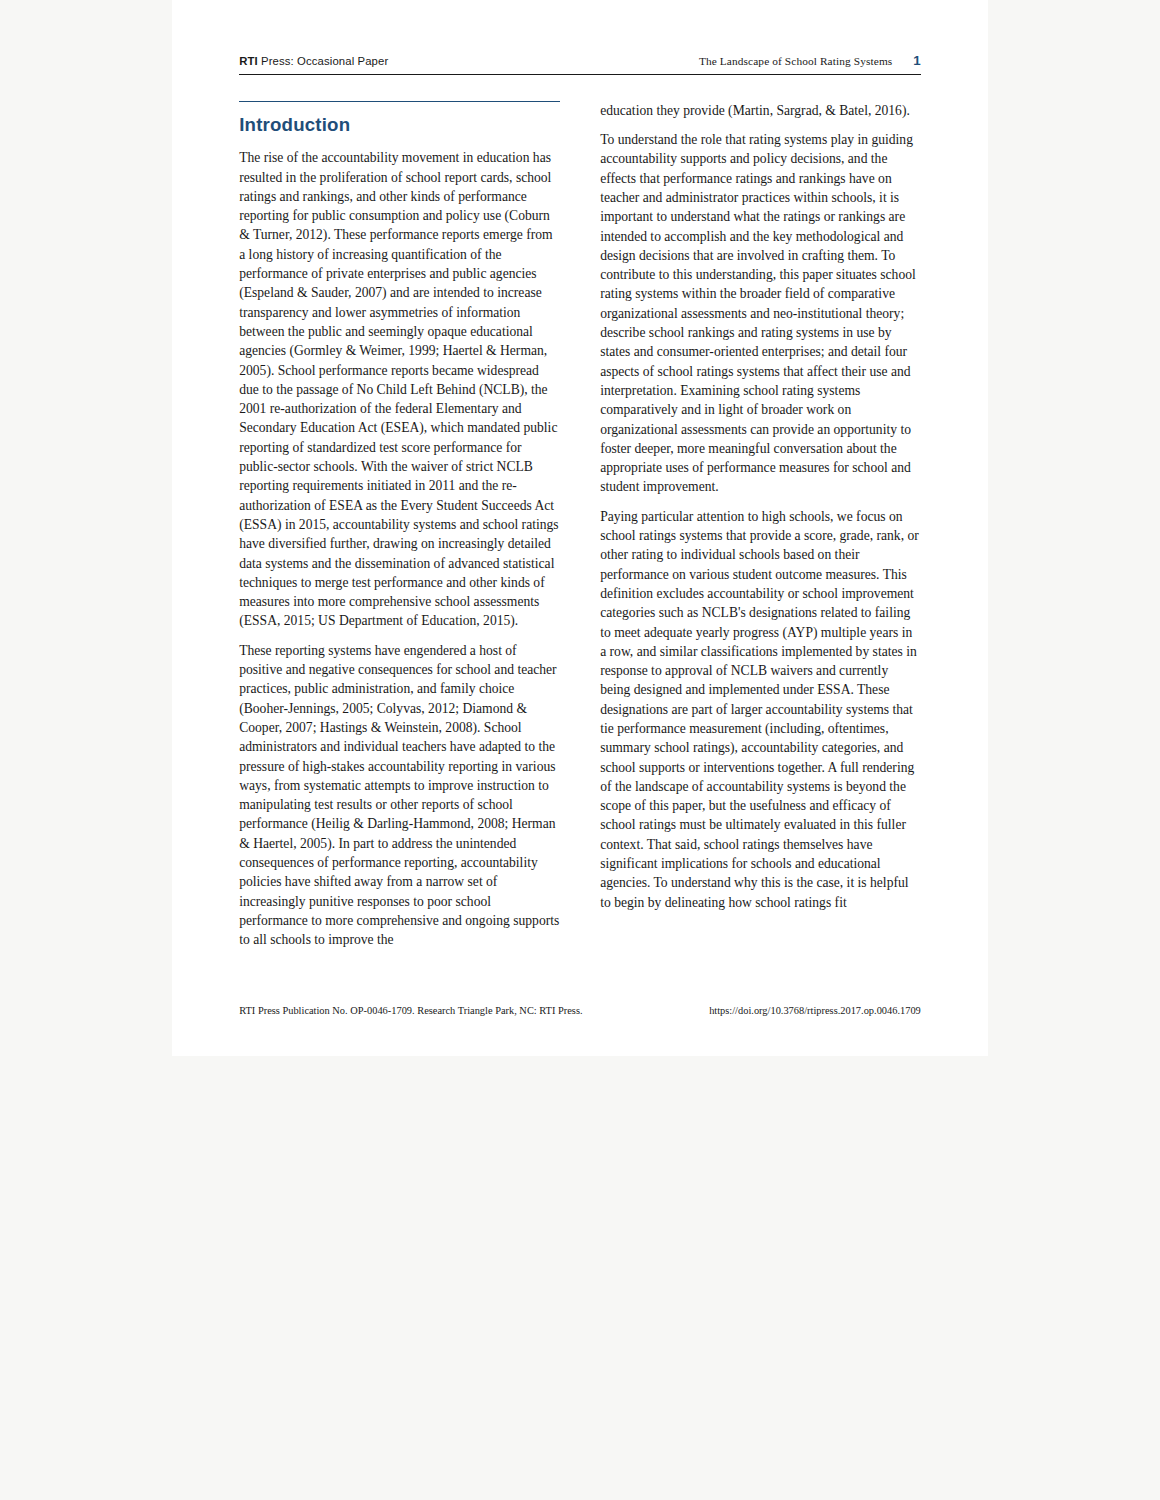RTI Press: Occasional Paper
The Landscape of School Rating Systems 1
Introduction
The rise of the accountability movement in education has resulted in the proliferation of school report cards, school ratings and rankings, and other kinds of performance reporting for public consumption and policy use (Coburn & Turner, 2012). These performance reports emerge from a long history of increasing quantification of the performance of private enterprises and public agencies (Espeland & Sauder, 2007) and are intended to increase transparency and lower asymmetries of information between the public and seemingly opaque educational agencies (Gormley & Weimer, 1999; Haertel & Herman, 2005). School performance reports became widespread due to the passage of No Child Left Behind (NCLB), the 2001 re-authorization of the federal Elementary and Secondary Education Act (ESEA), which mandated public reporting of standardized test score performance for public-sector schools. With the waiver of strict NCLB reporting requirements initiated in 2011 and the re-authorization of ESEA as the Every Student Succeeds Act (ESSA) in 2015, accountability systems and school ratings have diversified further, drawing on increasingly detailed data systems and the dissemination of advanced statistical techniques to merge test performance and other kinds of measures into more comprehensive school assessments (ESSA, 2015; US Department of Education, 2015).
These reporting systems have engendered a host of positive and negative consequences for school and teacher practices, public administration, and family choice (Booher-Jennings, 2005; Colyvas, 2012; Diamond & Cooper, 2007; Hastings & Weinstein, 2008). School administrators and individual teachers have adapted to the pressure of high-stakes accountability reporting in various ways, from systematic attempts to improve instruction to manipulating test results or other reports of school performance (Heilig & Darling-Hammond, 2008; Herman & Haertel, 2005). In part to address the unintended consequences of performance reporting, accountability policies have shifted away from a narrow set of increasingly punitive responses to poor school performance to more comprehensive and ongoing supports to all schools to improve the
education they provide (Martin, Sargrad, & Batel, 2016).
To understand the role that rating systems play in guiding accountability supports and policy decisions, and the effects that performance ratings and rankings have on teacher and administrator practices within schools, it is important to understand what the ratings or rankings are intended to accomplish and the key methodological and design decisions that are involved in crafting them. To contribute to this understanding, this paper situates school rating systems within the broader field of comparative organizational assessments and neo-institutional theory; describe school rankings and rating systems in use by states and consumer-oriented enterprises; and detail four aspects of school ratings systems that affect their use and interpretation. Examining school rating systems comparatively and in light of broader work on organizational assessments can provide an opportunity to foster deeper, more meaningful conversation about the appropriate uses of performance measures for school and student improvement.
Paying particular attention to high schools, we focus on school ratings systems that provide a score, grade, rank, or other rating to individual schools based on their performance on various student outcome measures. This definition excludes accountability or school improvement categories such as NCLB's designations related to failing to meet adequate yearly progress (AYP) multiple years in a row, and similar classifications implemented by states in response to approval of NCLB waivers and currently being designed and implemented under ESSA. These designations are part of larger accountability systems that tie performance measurement (including, oftentimes, summary school ratings), accountability categories, and school supports or interventions together. A full rendering of the landscape of accountability systems is beyond the scope of this paper, but the usefulness and efficacy of school ratings must be ultimately evaluated in this fuller context. That said, school ratings themselves have significant implications for schools and educational agencies. To understand why this is the case, it is helpful to begin by delineating how school ratings fit
RTI Press Publication No. OP-0046-1709. Research Triangle Park, NC: RTI Press.
https://doi.org/10.3768/rtipress.2017.op.0046.1709